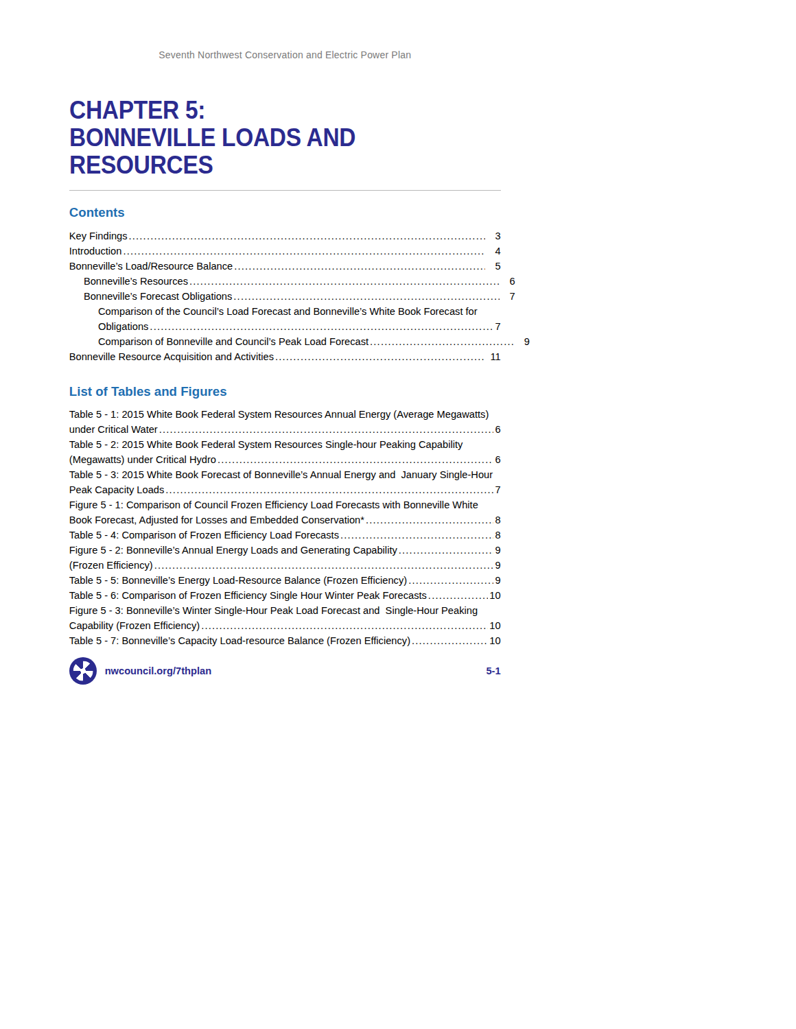Seventh Northwest Conservation and Electric Power Plan
CHAPTER 5:
BONNEVILLE LOADS AND RESOURCES
Contents
Key Findings .................................................................................................................. 3
Introduction .................................................................................................................... 4
Bonneville’s Load/Resource Balance ....................................................................................... 5
Bonneville’s Resources ..................................................................................................... 6
Bonneville’s Forecast Obligations ......................................................................................... 7
Comparison of the Council’s Load Forecast and Bonneville’s White Book Forecast for
Obligations ......................................................................................................... 7
Comparison of Bonneville and Council’s Peak Load Forecast ............................................ 9
Bonneville Resource Acquisition and Activities ......................................................................... 11
List of Tables and Figures
Table 5 - 1: 2015 White Book Federal System Resources Annual Energy (Average Megawatts)
under Critical Water .............................................................................................................. 6
Table 5 - 2: 2015 White Book Federal System Resources Single-hour Peaking Capability
(Megawatts) under Critical Hydro .............................................................................................. 6
Table 5 - 3: 2015 White Book Forecast of Bonneville’s Annual Energy and January Single-Hour
Peak Capacity Loads ............................................................................................................. 7
Figure 5 - 1: Comparison of Council Frozen Efficiency Load Forecasts with Bonneville White
Book Forecast, Adjusted for Losses and Embedded Conservation* .......................................... 8
Table 5 - 4: Comparison of Frozen Efficiency Load Forecasts .................................................. 8
Figure 5 - 2: Bonneville’s Annual Energy Loads and Generating Capability .............................. 9
(Frozen Efficiency) ................................................................................................................. 9
Table 5 - 5: Bonneville’s Energy Load-Resource Balance (Frozen Efficiency) ........................... 9
Table 5 - 6: Comparison of Frozen Efficiency Single Hour Winter Peak Forecasts .................... 10
Figure 5 - 3: Bonneville’s Winter Single-Hour Peak Load Forecast and Single-Hour Peaking
Capability (Frozen Efficiency) .................................................................................................... 10
Table 5 - 7: Bonneville’s Capacity Load-resource Balance (Frozen Efficiency) ......................... 10
nwcouncil.org/7thplan
5-1